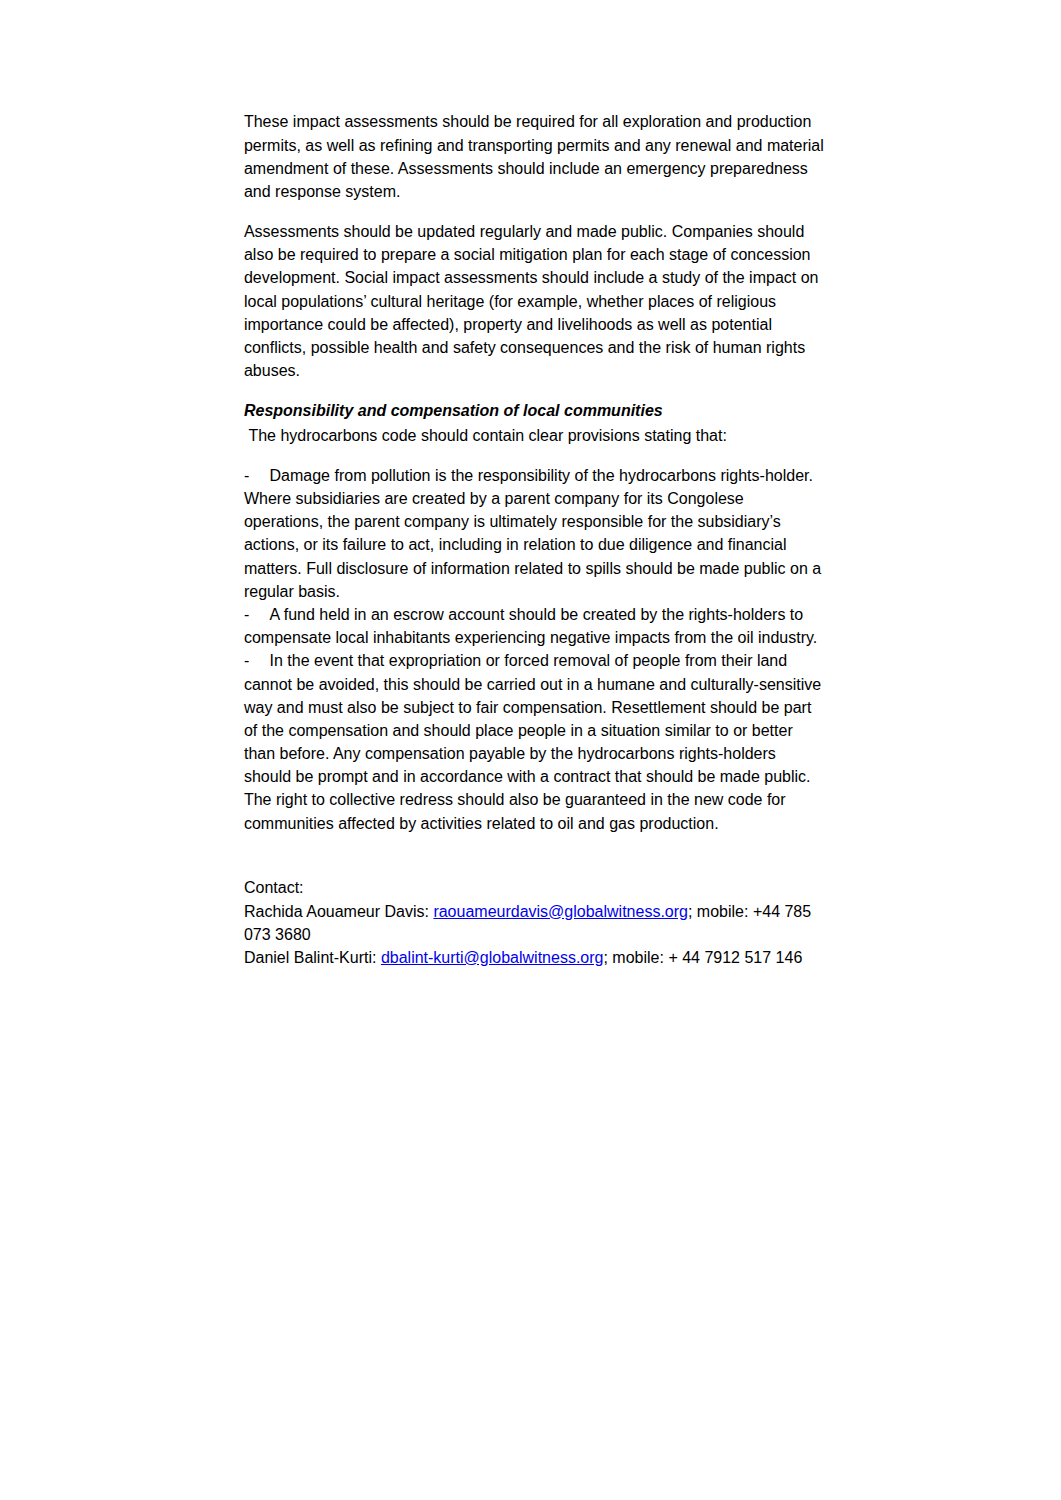These impact assessments should be required for all exploration and production permits, as well as refining and transporting permits and any renewal and material amendment of these. Assessments should include an emergency preparedness and response system.
Assessments should be updated regularly and made public. Companies should also be required to prepare a social mitigation plan for each stage of concession development. Social impact assessments should include a study of the impact on local populations’ cultural heritage (for example, whether places of religious importance could be affected), property and livelihoods as well as potential conflicts, possible health and safety consequences and the risk of human rights abuses.
Responsibility and compensation of local communities
The hydrocarbons code should contain clear provisions stating that:
-Damage from pollution is the responsibility of the hydrocarbons rights-holder. Where subsidiaries are created by a parent company for its Congolese operations, the parent company is ultimately responsible for the subsidiary’s actions, or its failure to act, including in relation to due diligence and financial matters. Full disclosure of information related to spills should be made public on a regular basis.
-A fund held in an escrow account should be created by the rights-holders to compensate local inhabitants experiencing negative impacts from the oil industry.
-In the event that expropriation or forced removal of people from their land cannot be avoided, this should be carried out in a humane and culturally-sensitive way and must also be subject to fair compensation. Resettlement should be part of the compensation and should place people in a situation similar to or better than before. Any compensation payable by the hydrocarbons rights-holders should be prompt and in accordance with a contract that should be made public. The right to collective redress should also be guaranteed in the new code for communities affected by activities related to oil and gas production.
Contact:
Rachida Aouameur Davis: raouameurdavis@globalwitness.org; mobile: +44 785 073 3680
Daniel Balint-Kurti: dbalint-kurti@globalwitness.org; mobile: + 44 7912 517 146